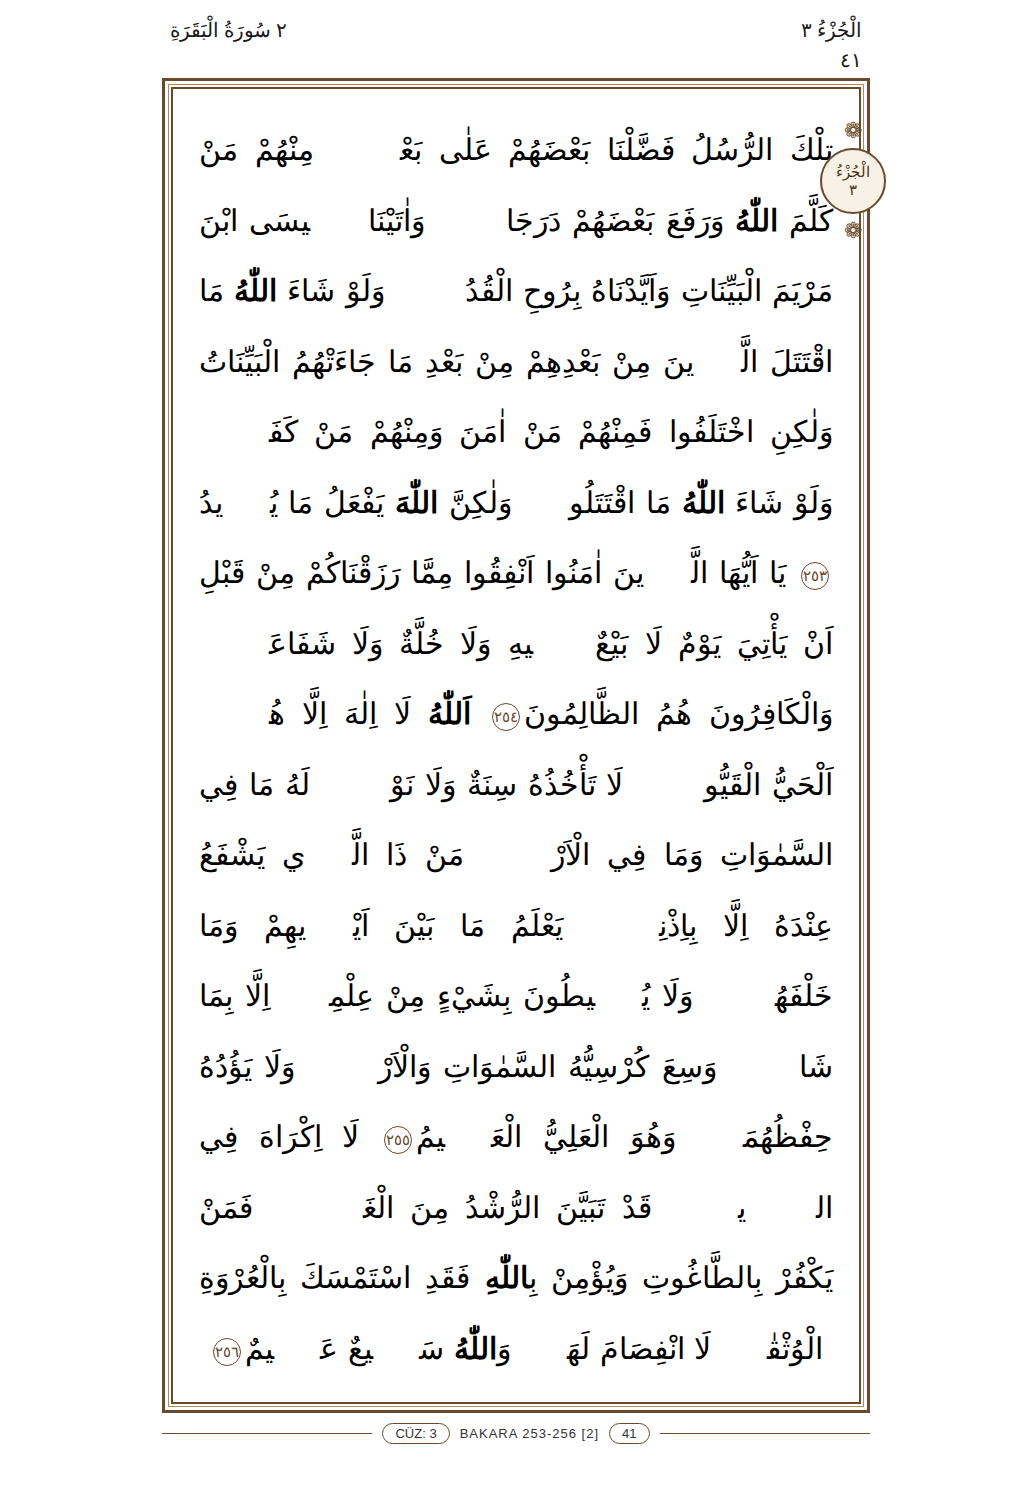الْجُزْءُ ٣
٢ سُورَةُ الْبَقَرَةِ
٤١
❁
الْجُزْءُ
٣
❁
تِلْكَ الرُّسُلُ فَضَّلْنَا بَعْضَهُمْ عَلٰى بَعْضٍۘ مِنْهُمْ مَنْ كَلَّمَ اللّٰهُ وَرَفَعَ بَعْضَهُمْ دَرَجَاتٍۚ وَاٰتَيْنَا عٖيسَى ابْنَ مَرْيَمَ الْبَيِّنَاتِ وَاَيَّدْنَاهُ بِرُوحِ الْقُدُسِۚ وَلَوْ شَاءَ اللّٰهُ مَا اقْتَتَلَ الَّذٖينَ مِنْ بَعْدِهِمْ مِنْ بَعْدِ مَا جَاءَتْهُمُ الْبَيِّنَاتُ وَلٰكِنِ اخْتَلَفُوا فَمِنْهُمْ مَنْ اٰمَنَ وَمِنْهُمْ مَنْ كَفَرَۚ وَلَوْ شَاءَ اللّٰهُ مَا اقْتَتَلُواۗ وَلٰكِنَّ اللّٰهَ يَفْعَلُ مَا يُرٖيدُ٢٥٣ يَا اَيُّهَا الَّذٖينَ اٰمَنُوا اَنْفِقُوا مِمَّا رَزَقْنَاكُمْ مِنْ قَبْلِ اَنْ يَأْتِيَ يَوْمٌ لَا بَيْعٌ فٖيهِ وَلَا خُلَّةٌ وَلَا شَفَاعَةٌۜ وَالْكَافِرُونَ هُمُ الظَّالِمُونَ٢٥٤ اَللّٰهُ لَا اِلٰهَ اِلَّا هُوَۚ اَلْحَيُّ الْقَيُّومُۚ لَا تَأْخُذُهُ سِنَةٌ وَلَا نَوْمٌۚ لَهُ مَا فِي السَّمٰوَاتِ وَمَا فِي الْاَرْضِۜ مَنْ ذَا الَّذٖي يَشْفَعُ عِنْدَهُ اِلَّا بِاِذْنِهٖۜ يَعْلَمُ مَا بَيْنَ اَيْدٖيهِمْ وَمَا خَلْفَهُمْۚ وَلَا يُحٖيطُونَ بِشَيْءٍ مِنْ عِلْمِهٖ اِلَّا بِمَا شَاءَۚ وَسِعَ كُرْسِيُّهُ السَّمٰوَاتِ وَالْاَرْضَۚ وَلَا يَؤُدُهُ حِفْظُهُمَاۚ وَهُوَ الْعَلِيُّ الْعَظٖيمُ٢٥٥ لَا اِكْرَاهَ فِي الدّٖينِۙ قَدْ تَبَيَّنَ الرُّشْدُ مِنَ الْغَيِّۚ فَمَنْ يَكْفُرْ بِالطَّاغُوتِ وَيُؤْمِنْ بِاللّٰهِ فَقَدِ اسْتَمْسَكَ بِالْعُرْوَةِ الْوُثْقٰىۗ لَا انْفِصَامَ لَهَاۜ وَاللّٰهُ سَمٖيعٌ عَلٖيمٌ٢٥٦
41
[2] BAKARA 253-256
CÜZ: 3